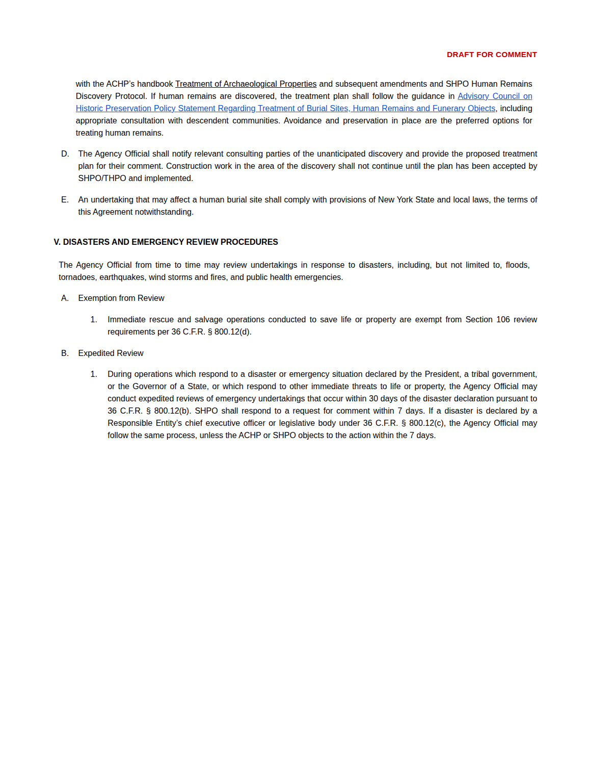DRAFT FOR COMMENT
with the ACHP’s handbook Treatment of Archaeological Properties and subsequent amendments and SHPO Human Remains Discovery Protocol. If human remains are discovered, the treatment plan shall follow the guidance in Advisory Council on Historic Preservation Policy Statement Regarding Treatment of Burial Sites, Human Remains and Funerary Objects, including appropriate consultation with descendent communities. Avoidance and preservation in place are the preferred options for treating human remains.
D.
The Agency Official shall notify relevant consulting parties of the unanticipated discovery and provide the proposed treatment plan for their comment. Construction work in the area of the discovery shall not continue until the plan has been accepted by SHPO/THPO and implemented.
E.
An undertaking that may affect a human burial site shall comply with provisions of New York State and local laws, the terms of this Agreement notwithstanding.
V. DISASTERS AND EMERGENCY REVIEW PROCEDURES
The Agency Official from time to time may review undertakings in response to disasters, including, but not limited to, floods, tornadoes, earthquakes, wind storms and fires, and public health emergencies.
A.
Exemption from Review
1.
Immediate rescue and salvage operations conducted to save life or property are exempt from Section 106 review requirements per 36 C.F.R. § 800.12(d).
B.
Expedited Review
1.
During operations which respond to a disaster or emergency situation declared by the President, a tribal government, or the Governor of a State, or which respond to other immediate threats to life or property, the Agency Official may conduct expedited reviews of emergency undertakings that occur within 30 days of the disaster declaration pursuant to 36 C.F.R. § 800.12(b). SHPO shall respond to a request for comment within 7 days. If a disaster is declared by a Responsible Entity’s chief executive officer or legislative body under 36 C.F.R. § 800.12(c), the Agency Official may follow the same process, unless the ACHP or SHPO objects to the action within the 7 days.